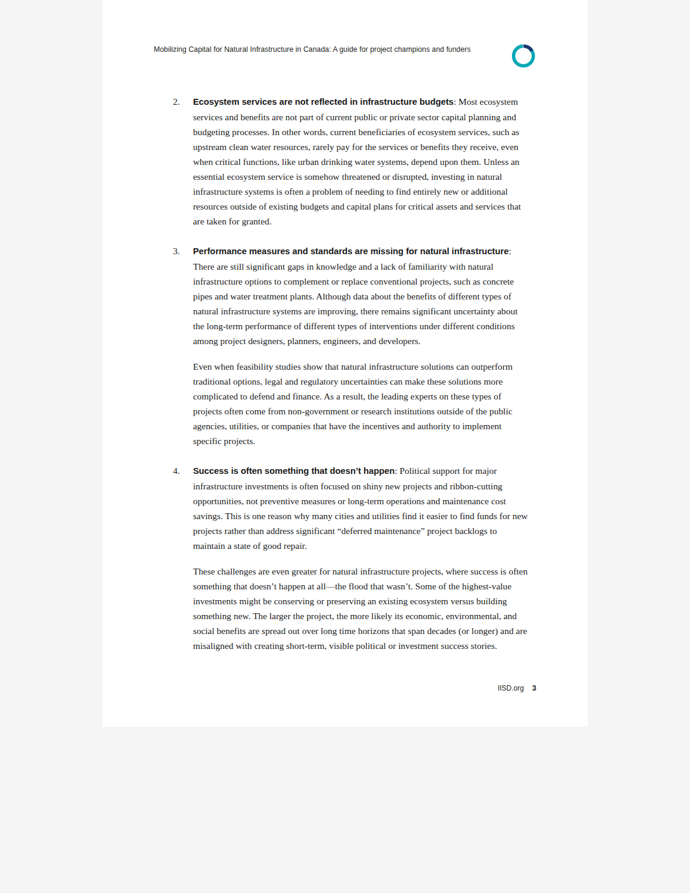Mobilizing Capital for Natural Infrastructure in Canada: A guide for project champions and funders
2.
Ecosystem services are not reflected in infrastructure budgets: Most ecosystem services and benefits are not part of current public or private sector capital planning and budgeting processes. In other words, current beneficiaries of ecosystem services, such as upstream clean water resources, rarely pay for the services or benefits they receive, even when critical functions, like urban drinking water systems, depend upon them. Unless an essential ecosystem service is somehow threatened or disrupted, investing in natural infrastructure systems is often a problem of needing to find entirely new or additional resources outside of existing budgets and capital plans for critical assets and services that are taken for granted.
3.
Performance measures and standards are missing for natural infrastructure: There are still significant gaps in knowledge and a lack of familiarity with natural infrastructure options to complement or replace conventional projects, such as concrete pipes and water treatment plants. Although data about the benefits of different types of natural infrastructure systems are improving, there remains significant uncertainty about the long-term performance of different types of interventions under different conditions among project designers, planners, engineers, and developers.
Even when feasibility studies show that natural infrastructure solutions can outperform traditional options, legal and regulatory uncertainties can make these solutions more complicated to defend and finance. As a result, the leading experts on these types of projects often come from non-government or research institutions outside of the public agencies, utilities, or companies that have the incentives and authority to implement specific projects.
4.
Success is often something that doesn’t happen: Political support for major infrastructure investments is often focused on shiny new projects and ribbon-cutting opportunities, not preventive measures or long-term operations and maintenance cost savings. This is one reason why many cities and utilities find it easier to find funds for new projects rather than address significant “deferred maintenance” project backlogs to maintain a state of good repair.
These challenges are even greater for natural infrastructure projects, where success is often something that doesn’t happen at all—the flood that wasn’t. Some of the highest-value investments might be conserving or preserving an existing ecosystem versus building something new. The larger the project, the more likely its economic, environmental, and social benefits are spread out over long time horizons that span decades (or longer) and are misaligned with creating short-term, visible political or investment success stories.
IISD.org 3